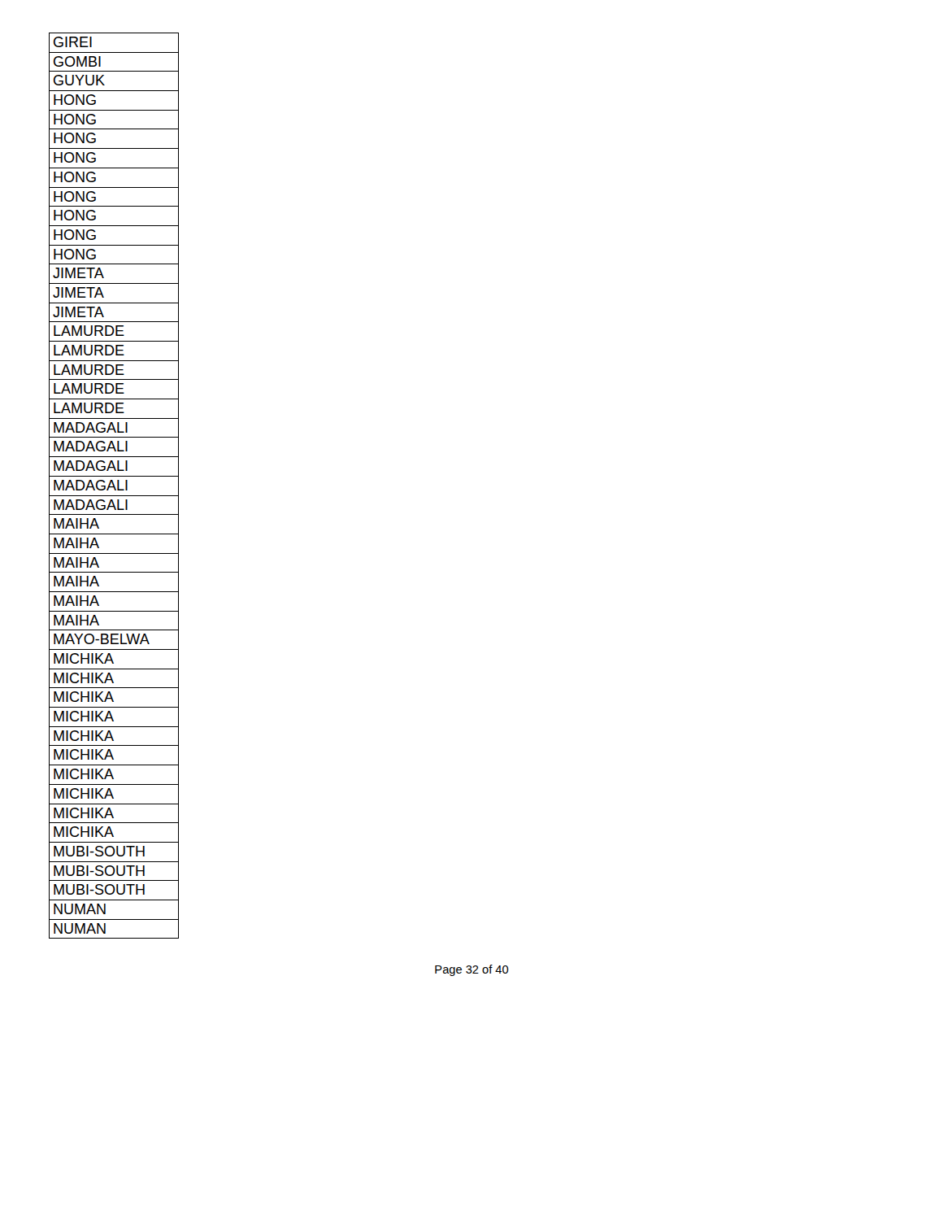| GIREI |
| GOMBI |
| GUYUK |
| HONG |
| HONG |
| HONG |
| HONG |
| HONG |
| HONG |
| HONG |
| HONG |
| HONG |
| JIMETA |
| JIMETA |
| JIMETA |
| LAMURDE |
| LAMURDE |
| LAMURDE |
| LAMURDE |
| LAMURDE |
| MADAGALI |
| MADAGALI |
| MADAGALI |
| MADAGALI |
| MADAGALI |
| MAIHA |
| MAIHA |
| MAIHA |
| MAIHA |
| MAIHA |
| MAIHA |
| MAYO-BELWA |
| MICHIKA |
| MICHIKA |
| MICHIKA |
| MICHIKA |
| MICHIKA |
| MICHIKA |
| MICHIKA |
| MICHIKA |
| MICHIKA |
| MICHIKA |
| MUBI-SOUTH |
| MUBI-SOUTH |
| MUBI-SOUTH |
| NUMAN |
| NUMAN |
Page 32 of 40